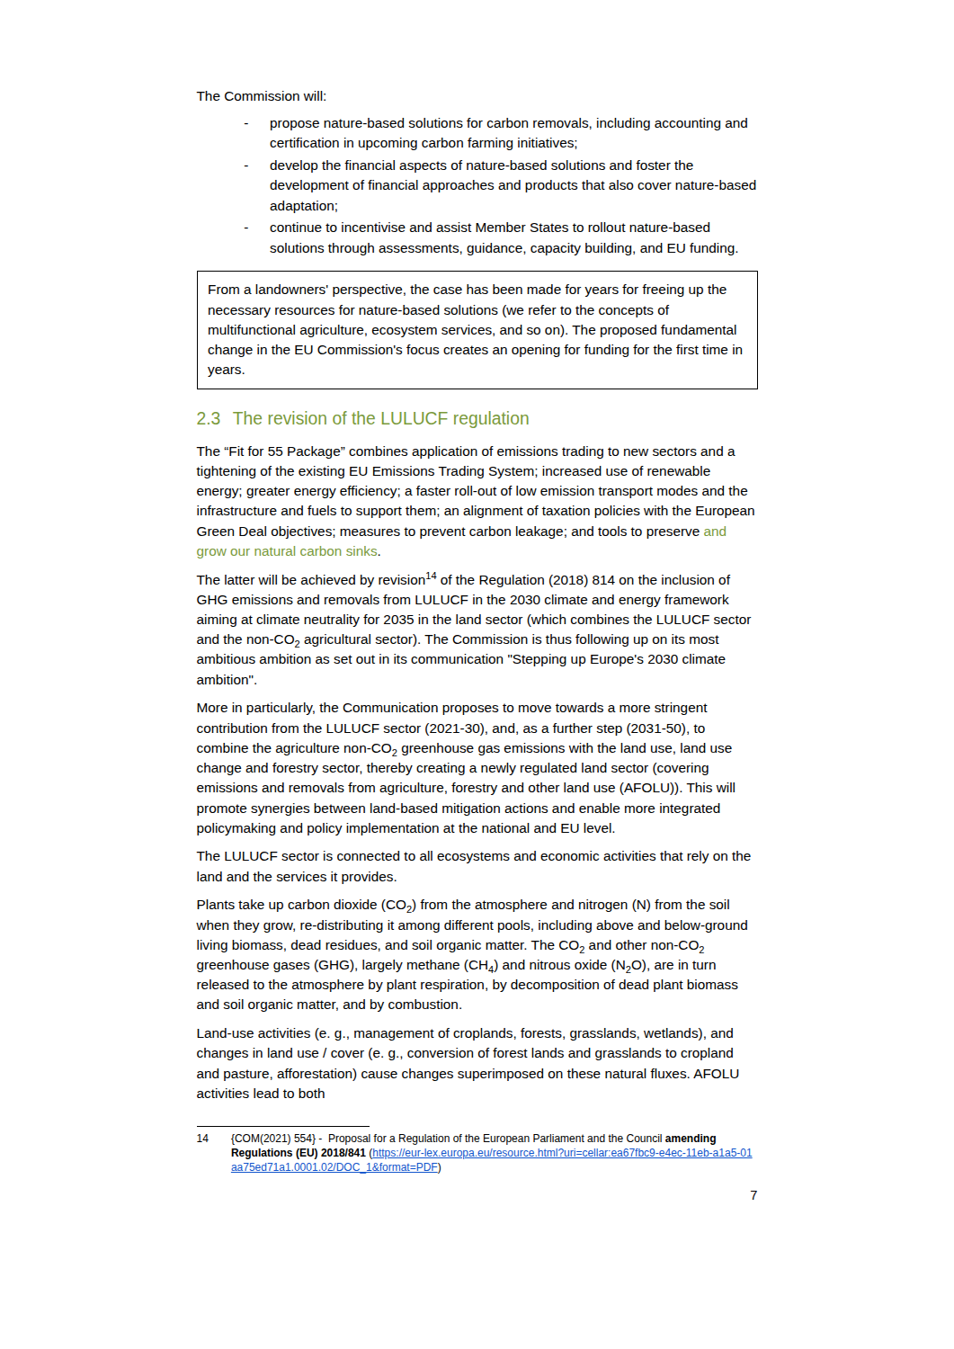The Commission will:
propose nature-based solutions for carbon removals, including accounting and certification in upcoming carbon farming initiatives;
develop the financial aspects of nature-based solutions and foster the development of financial approaches and products that also cover nature-based adaptation;
continue to incentivise and assist Member States to rollout nature-based solutions through assessments, guidance, capacity building, and EU funding.
From a landowners' perspective, the case has been made for years for freeing up the necessary resources for nature-based solutions (we refer to the concepts of multifunctional agriculture, ecosystem services, and so on). The proposed fundamental change in the EU Commission's focus creates an opening for funding for the first time in years.
2.3 The revision of the LULUCF regulation
The “Fit for 55 Package” combines application of emissions trading to new sectors and a tightening of the existing EU Emissions Trading System; increased use of renewable energy; greater energy efficiency; a faster roll-out of low emission transport modes and the infrastructure and fuels to support them; an alignment of taxation policies with the European Green Deal objectives; measures to prevent carbon leakage; and tools to preserve and grow our natural carbon sinks.
The latter will be achieved by revision14 of the Regulation (2018) 814 on the inclusion of GHG emissions and removals from LULUCF in the 2030 climate and energy framework aiming at climate neutrality for 2035 in the land sector (which combines the LULUCF sector and the non-CO2 agricultural sector). The Commission is thus following up on its most ambitious ambition as set out in its communication "Stepping up Europe's 2030 climate ambition".
More in particularly, the Communication proposes to move towards a more stringent contribution from the LULUCF sector (2021-30), and, as a further step (2031-50), to combine the agriculture non-CO2 greenhouse gas emissions with the land use, land use change and forestry sector, thereby creating a newly regulated land sector (covering emissions and removals from agriculture, forestry and other land use (AFOLU)). This will promote synergies between land-based mitigation actions and enable more integrated policymaking and policy implementation at the national and EU level.
The LULUCF sector is connected to all ecosystems and economic activities that rely on the land and the services it provides.
Plants take up carbon dioxide (CO2) from the atmosphere and nitrogen (N) from the soil when they grow, re-distributing it among different pools, including above and below-ground living biomass, dead residues, and soil organic matter. The CO2 and other non-CO2 greenhouse gases (GHG), largely methane (CH4) and nitrous oxide (N2O), are in turn released to the atmosphere by plant respiration, by decomposition of dead plant biomass and soil organic matter, and by combustion.
Land-use activities (e. g., management of croplands, forests, grasslands, wetlands), and changes in land use / cover (e. g., conversion of forest lands and grasslands to cropland and pasture, afforestation) cause changes superimposed on these natural fluxes. AFOLU activities lead to both
14
{COM(2021) 554} - Proposal for a Regulation of the European Parliament and the Council amending Regulations (EU) 2018/841 (https://eur-lex.europa.eu/resource.html?uri=cellar:ea67fbc9-e4ec-11eb-a1a5-01aa75ed71a1.0001.02/DOC_1&format=PDF)
7